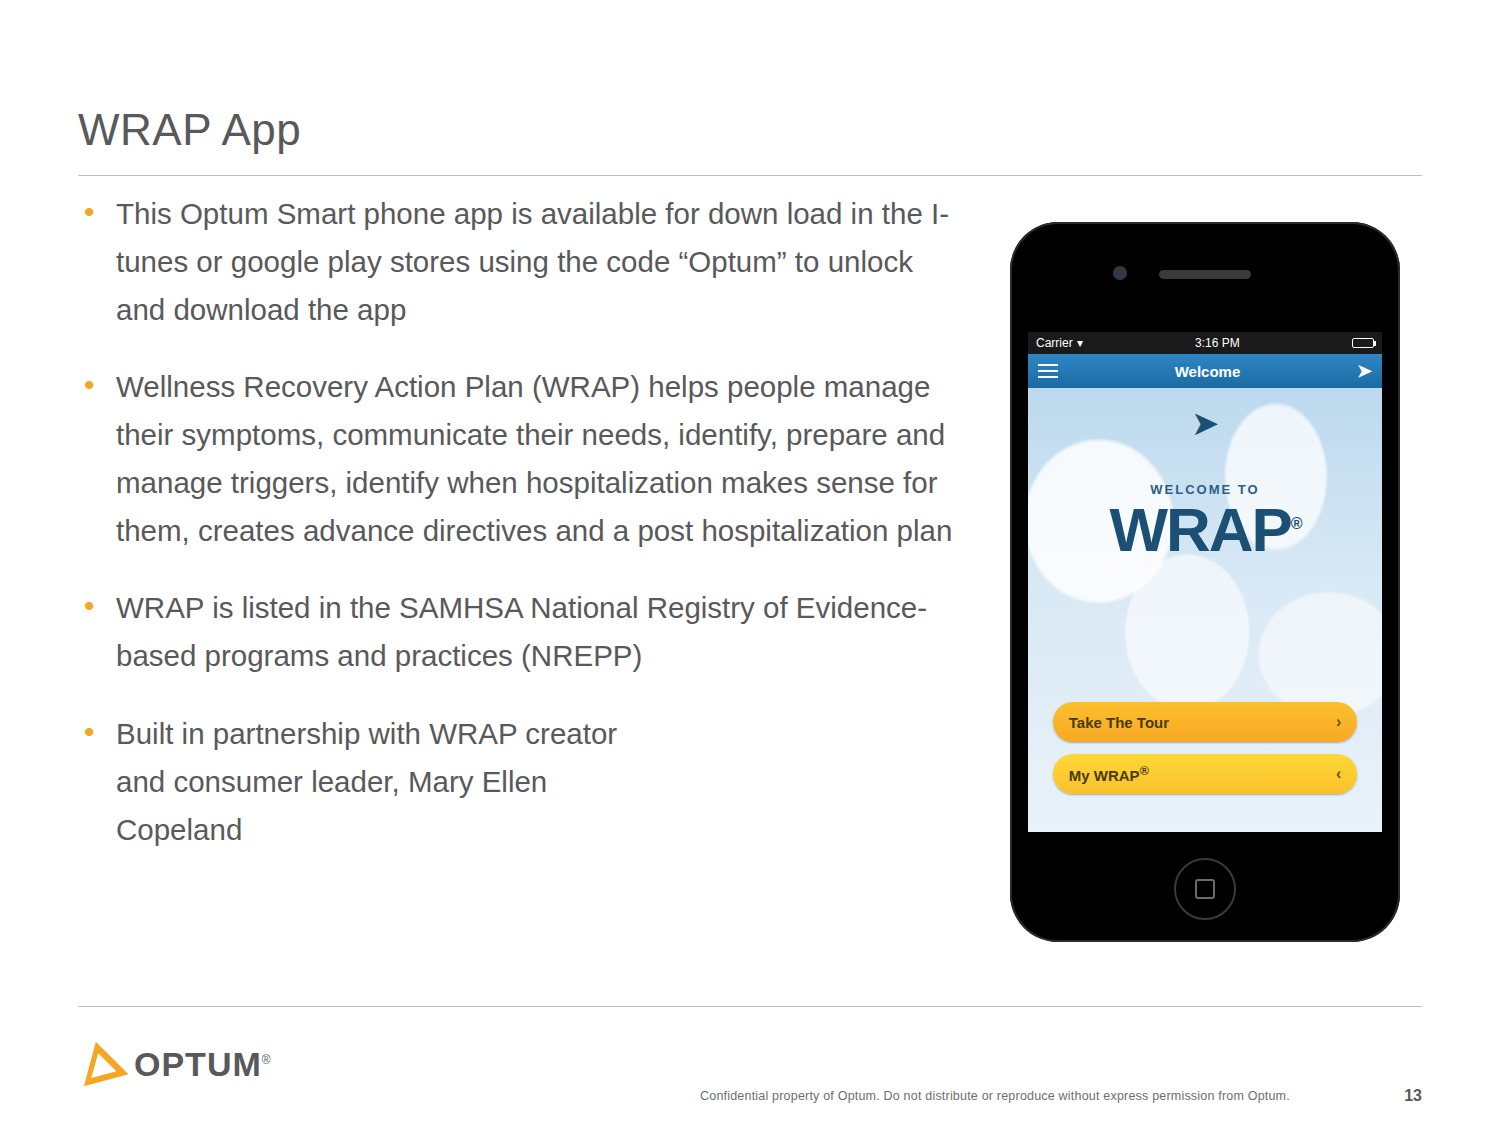WRAP App
This Optum Smart phone app is available for down load in the I-tunes or google play stores using the code “Optum” to unlock and download the app
Wellness Recovery Action Plan (WRAP) helps people manage their symptoms, communicate their needs, identify, prepare and manage triggers, identify when hospitalization makes sense for them, creates advance directives and a post hospitalization plan
WRAP is listed in the SAMHSA National Registry of Evidence-based programs and practices (NREPP)
Built in partnership with WRAP creator
and consumer leader, Mary Ellen
Copeland
Carrier▾
3:16 PM
Welcome
➤
➤
Welcome to
WRAP®
Take The Tour›
My WRAP®‹
OPTUM®
Confidential property of Optum. Do not distribute or reproduce without express permission from Optum.
13